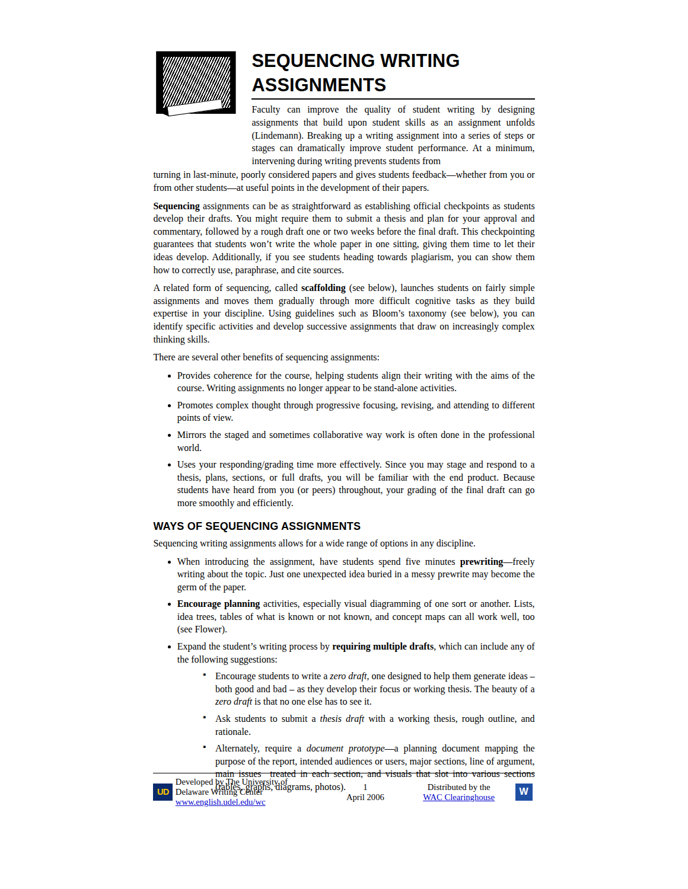SEQUENCING WRITING ASSIGNMENTS
Faculty can improve the quality of student writing by designing assignments that build upon student skills as an assignment unfolds (Lindemann). Breaking up a writing assignment into a series of steps or stages can dramatically improve student performance. At a minimum, intervening during writing prevents students from
turning in last-minute, poorly considered papers and gives students feedback—whether from you or from other students—at useful points in the development of their papers.
Sequencing assignments can be as straightforward as establishing official checkpoints as students develop their drafts. You might require them to submit a thesis and plan for your approval and commentary, followed by a rough draft one or two weeks before the final draft. This checkpointing guarantees that students won’t write the whole paper in one sitting, giving them time to let their ideas develop. Additionally, if you see students heading towards plagiarism, you can show them how to correctly use, paraphrase, and cite sources.
A related form of sequencing, called scaffolding (see below), launches students on fairly simple assignments and moves them gradually through more difficult cognitive tasks as they build expertise in your discipline. Using guidelines such as Bloom’s taxonomy (see below), you can identify specific activities and develop successive assignments that draw on increasingly complex thinking skills.
There are several other benefits of sequencing assignments:
Provides coherence for the course, helping students align their writing with the aims of the course. Writing assignments no longer appear to be stand-alone activities.
Promotes complex thought through progressive focusing, revising, and attending to different points of view.
Mirrors the staged and sometimes collaborative way work is often done in the professional world.
Uses your responding/grading time more effectively. Since you may stage and respond to a thesis, plans, sections, or full drafts, you will be familiar with the end product. Because students have heard from you (or peers) throughout, your grading of the final draft can go more smoothly and efficiently.
WAYS OF SEQUENCING ASSIGNMENTS
Sequencing writing assignments allows for a wide range of options in any discipline.
When introducing the assignment, have students spend five minutes prewriting—freely writing about the topic. Just one unexpected idea buried in a messy prewrite may become the germ of the paper.
Encourage planning activities, especially visual diagramming of one sort or another. Lists, idea trees, tables of what is known or not known, and concept maps can all work well, too (see Flower).
Expand the student’s writing process by requiring multiple drafts, which can include any of the following suggestions:
Encourage students to write a zero draft, one designed to help them generate ideas – both good and bad – as they develop their focus or working thesis. The beauty of a zero draft is that no one else has to see it.
Ask students to submit a thesis draft with a working thesis, rough outline, and rationale.
Alternately, require a document prototype—a planning document mapping the purpose of the report, intended audiences or users, major sections, line of argument, main issues treated in each section, and visuals that slot into various sections (tables, graphs, diagrams, photos).
| UD | Developed by The University of Delaware Writing Center www.english.udel.edu/wc | 1 April 2006 | Distributed by the WAC Clearinghouse | W |